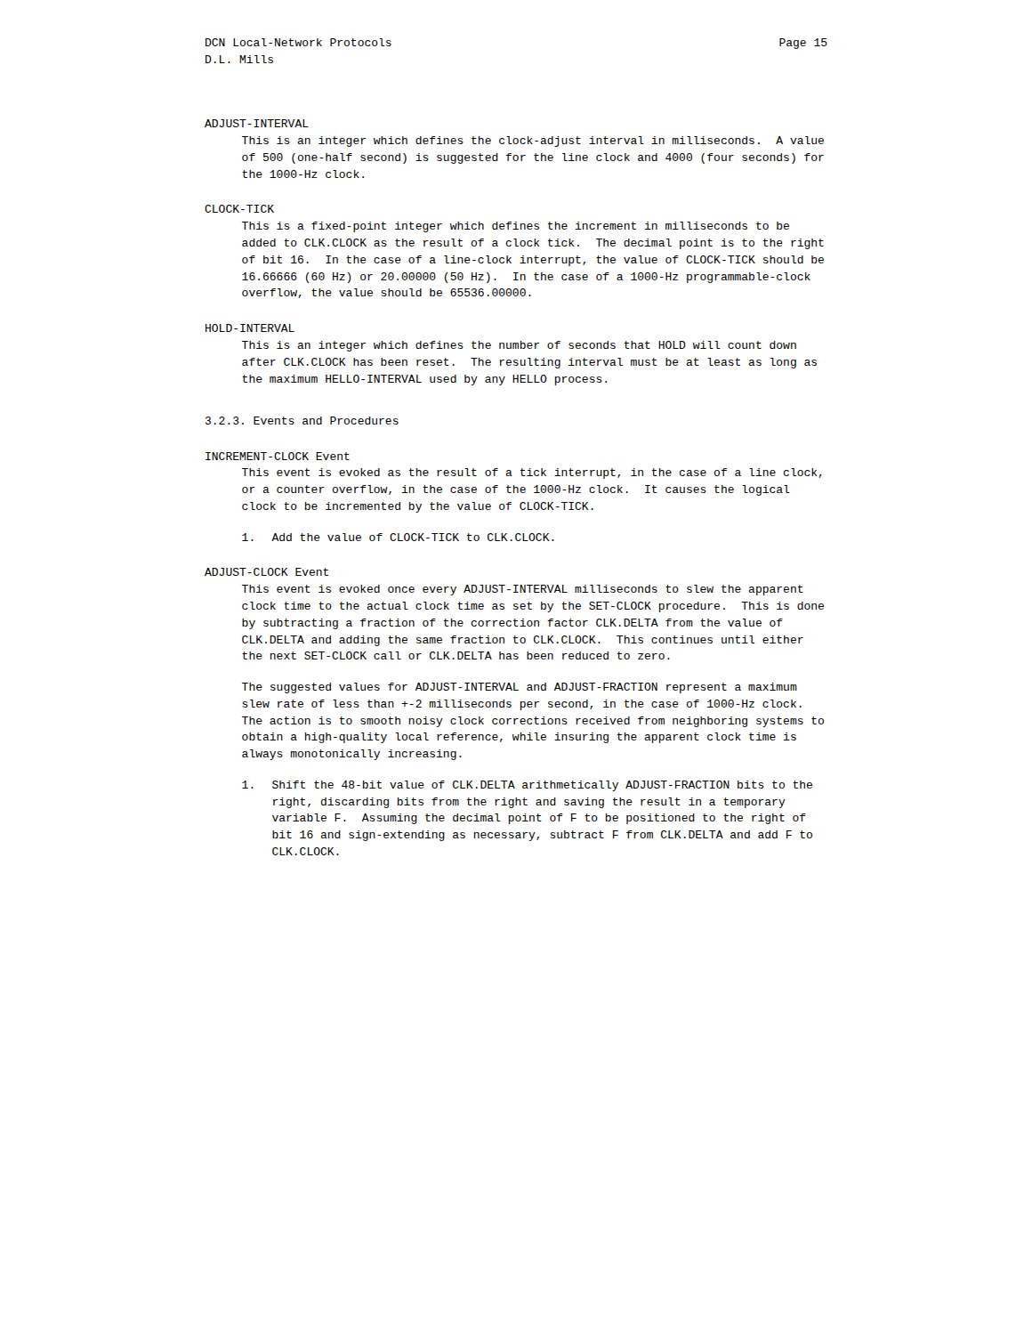DCN Local-Network Protocols D.L. Mills
Page 15
ADJUST-INTERVAL
This is an integer which defines the clock-adjust interval in milliseconds. A value of 500 (one-half second) is suggested for the line clock and 4000 (four seconds) for the 1000-Hz clock.
CLOCK-TICK
This is a fixed-point integer which defines the increment in milliseconds to be added to CLK.CLOCK as the result of a clock tick. The decimal point is to the right of bit 16. In the case of a line-clock interrupt, the value of CLOCK-TICK should be 16.66666 (60 Hz) or 20.00000 (50 Hz). In the case of a 1000-Hz programmable-clock overflow, the value should be 65536.00000.
HOLD-INTERVAL
This is an integer which defines the number of seconds that HOLD will count down after CLK.CLOCK has been reset. The resulting interval must be at least as long as the maximum HELLO-INTERVAL used by any HELLO process.
3.2.3. Events and Procedures
INCREMENT-CLOCK Event
This event is evoked as the result of a tick interrupt, in the case of a line clock, or a counter overflow, in the case of the 1000-Hz clock. It causes the logical clock to be incremented by the value of CLOCK-TICK.
1. Add the value of CLOCK-TICK to CLK.CLOCK.
ADJUST-CLOCK Event
This event is evoked once every ADJUST-INTERVAL milliseconds to slew the apparent clock time to the actual clock time as set by the SET-CLOCK procedure. This is done by subtracting a fraction of the correction factor CLK.DELTA from the value of CLK.DELTA and adding the same fraction to CLK.CLOCK. This continues until either the next SET-CLOCK call or CLK.DELTA has been reduced to zero.
The suggested values for ADJUST-INTERVAL and ADJUST-FRACTION represent a maximum slew rate of less than +-2 milliseconds per second, in the case of 1000-Hz clock. The action is to smooth noisy clock corrections received from neighboring systems to obtain a high-quality local reference, while insuring the apparent clock time is always monotonically increasing.
1. Shift the 48-bit value of CLK.DELTA arithmetically ADJUST-FRACTION bits to the right, discarding bits from the right and saving the result in a temporary variable F. Assuming the decimal point of F to be positioned to the right of bit 16 and sign-extending as necessary, subtract F from CLK.DELTA and add F to CLK.CLOCK.